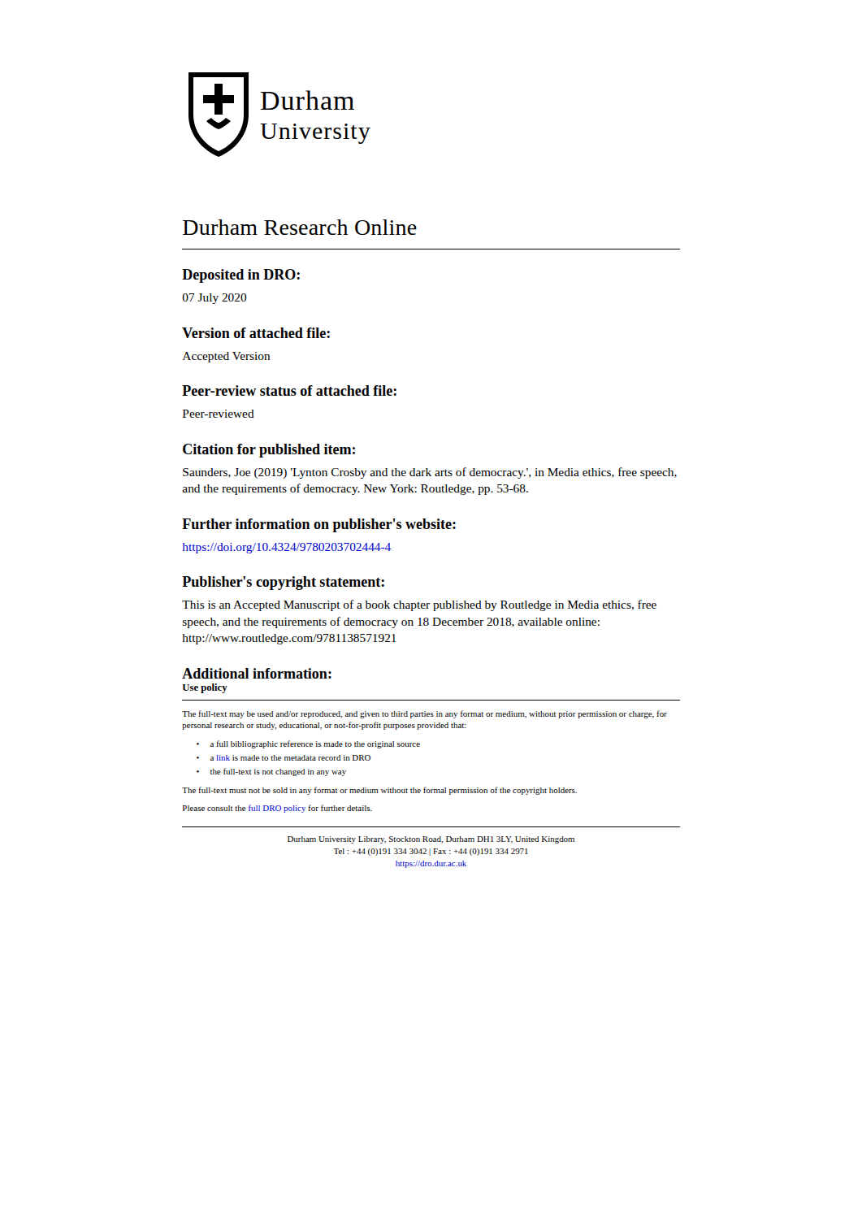Durham University
Durham Research Online
Deposited in DRO:
07 July 2020
Version of attached file:
Accepted Version
Peer-review status of attached file:
Peer-reviewed
Citation for published item:
Saunders, Joe (2019) 'Lynton Crosby and the dark arts of democracy.', in Media ethics, free speech, and the requirements of democracy. New York: Routledge, pp. 53-68.
Further information on publisher's website:
https://doi.org/10.4324/9780203702444-4
Publisher's copyright statement:
This is an Accepted Manuscript of a book chapter published by Routledge in Media ethics, free speech, and the requirements of democracy on 18 December 2018, available online: http://www.routledge.com/9781138571921
Additional information:
Use policy
The full-text may be used and/or reproduced, and given to third parties in any format or medium, without prior permission or charge, for personal research or study, educational, or not-for-profit purposes provided that:
a full bibliographic reference is made to the original source
a link is made to the metadata record in DRO
the full-text is not changed in any way
The full-text must not be sold in any format or medium without the formal permission of the copyright holders.
Please consult the full DRO policy for further details.
Durham University Library, Stockton Road, Durham DH1 3LY, United Kingdom
Tel : +44 (0)191 334 3042 | Fax : +44 (0)191 334 2971
https://dro.dur.ac.uk